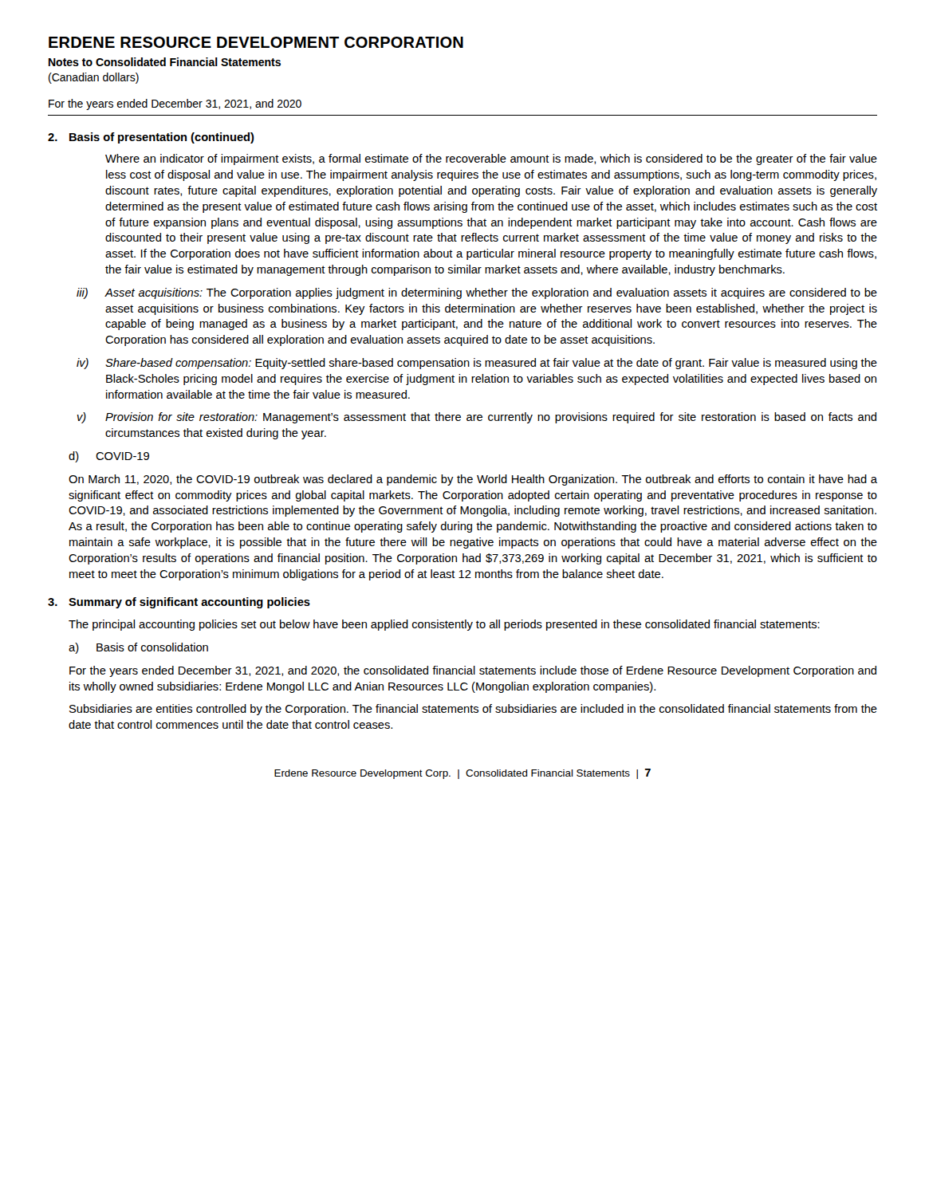ERDENE RESOURCE DEVELOPMENT CORPORATION
Notes to Consolidated Financial Statements
(Canadian dollars)
For the years ended December 31, 2021, and 2020
2. Basis of presentation (continued)
Where an indicator of impairment exists, a formal estimate of the recoverable amount is made, which is considered to be the greater of the fair value less cost of disposal and value in use. The impairment analysis requires the use of estimates and assumptions, such as long-term commodity prices, discount rates, future capital expenditures, exploration potential and operating costs. Fair value of exploration and evaluation assets is generally determined as the present value of estimated future cash flows arising from the continued use of the asset, which includes estimates such as the cost of future expansion plans and eventual disposal, using assumptions that an independent market participant may take into account. Cash flows are discounted to their present value using a pre-tax discount rate that reflects current market assessment of the time value of money and risks to the asset. If the Corporation does not have sufficient information about a particular mineral resource property to meaningfully estimate future cash flows, the fair value is estimated by management through comparison to similar market assets and, where available, industry benchmarks.
iii) Asset acquisitions: The Corporation applies judgment in determining whether the exploration and evaluation assets it acquires are considered to be asset acquisitions or business combinations. Key factors in this determination are whether reserves have been established, whether the project is capable of being managed as a business by a market participant, and the nature of the additional work to convert resources into reserves. The Corporation has considered all exploration and evaluation assets acquired to date to be asset acquisitions.
iv) Share-based compensation: Equity-settled share-based compensation is measured at fair value at the date of grant. Fair value is measured using the Black-Scholes pricing model and requires the exercise of judgment in relation to variables such as expected volatilities and expected lives based on information available at the time the fair value is measured.
v) Provision for site restoration: Management’s assessment that there are currently no provisions required for site restoration is based on facts and circumstances that existed during the year.
d) COVID-19
On March 11, 2020, the COVID-19 outbreak was declared a pandemic by the World Health Organization. The outbreak and efforts to contain it have had a significant effect on commodity prices and global capital markets. The Corporation adopted certain operating and preventative procedures in response to COVID-19, and associated restrictions implemented by the Government of Mongolia, including remote working, travel restrictions, and increased sanitation. As a result, the Corporation has been able to continue operating safely during the pandemic. Notwithstanding the proactive and considered actions taken to maintain a safe workplace, it is possible that in the future there will be negative impacts on operations that could have a material adverse effect on the Corporation’s results of operations and financial position. The Corporation had $7,373,269 in working capital at December 31, 2021, which is sufficient to meet to meet the Corporation’s minimum obligations for a period of at least 12 months from the balance sheet date.
3. Summary of significant accounting policies
The principal accounting policies set out below have been applied consistently to all periods presented in these consolidated financial statements:
a) Basis of consolidation
For the years ended December 31, 2021, and 2020, the consolidated financial statements include those of Erdene Resource Development Corporation and its wholly owned subsidiaries: Erdene Mongol LLC and Anian Resources LLC (Mongolian exploration companies).
Subsidiaries are entities controlled by the Corporation. The financial statements of subsidiaries are included in the consolidated financial statements from the date that control commences until the date that control ceases.
Erdene Resource Development Corp. | Consolidated Financial Statements | 7